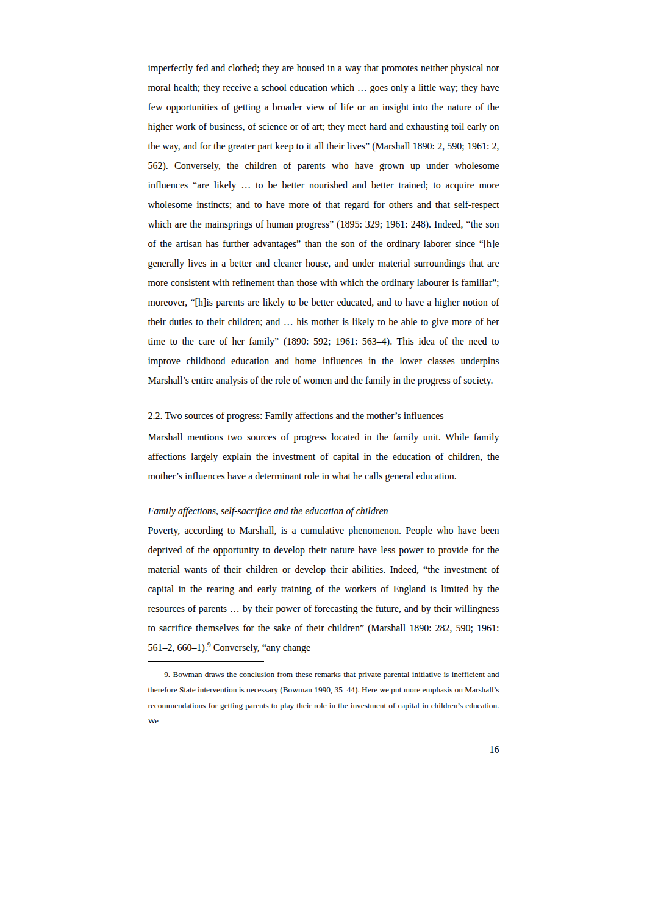imperfectly fed and clothed; they are housed in a way that promotes neither physical nor moral health; they receive a school education which … goes only a little way; they have few opportunities of getting a broader view of life or an insight into the nature of the higher work of business, of science or of art; they meet hard and exhausting toil early on the way, and for the greater part keep to it all their lives” (Marshall 1890: 2, 590; 1961: 2, 562). Conversely, the children of parents who have grown up under wholesome influences “are likely … to be better nourished and better trained; to acquire more wholesome instincts; and to have more of that regard for others and that self-respect which are the mainsprings of human progress” (1895: 329; 1961: 248). Indeed, “the son of the artisan has further advantages” than the son of the ordinary laborer since “[h]e generally lives in a better and cleaner house, and under material surroundings that are more consistent with refinement than those with which the ordinary labourer is familiar”; moreover, “[h]is parents are likely to be better educated, and to have a higher notion of their duties to their children; and … his mother is likely to be able to give more of her time to the care of her family” (1890: 592; 1961: 563–4). This idea of the need to improve childhood education and home influences in the lower classes underpins Marshall’s entire analysis of the role of women and the family in the progress of society.
2.2. Two sources of progress: Family affections and the mother’s influences
Marshall mentions two sources of progress located in the family unit. While family affections largely explain the investment of capital in the education of children, the mother’s influences have a determinant role in what he calls general education.
Family affections, self-sacrifice and the education of children
Poverty, according to Marshall, is a cumulative phenomenon. People who have been deprived of the opportunity to develop their nature have less power to provide for the material wants of their children or develop their abilities. Indeed, “the investment of capital in the rearing and early training of the workers of England is limited by the resources of parents … by their power of forecasting the future, and by their willingness to sacrifice themselves for the sake of their children” (Marshall 1890: 282, 590; 1961: 561–2, 660–1).9 Conversely, “any change
9. Bowman draws the conclusion from these remarks that private parental initiative is inefficient and therefore State intervention is necessary (Bowman 1990, 35–44). Here we put more emphasis on Marshall’s recommendations for getting parents to play their role in the investment of capital in children’s education. We
16